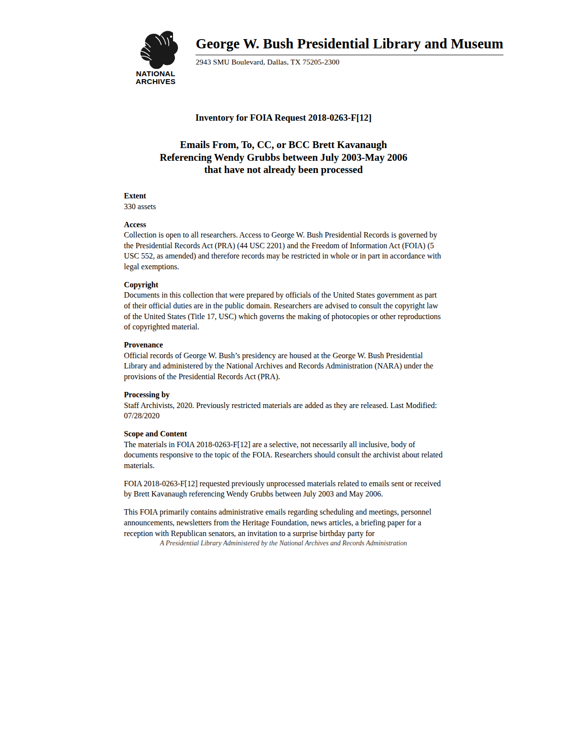NATIONAL
ARCHIVES
George W. Bush Presidential Library and Museum
2943 SMU Boulevard, Dallas, TX 75205-2300
Inventory for FOIA Request 2018-0263-F[12]
Emails From, To, CC, or BCC Brett Kavanaugh
Referencing Wendy Grubbs between July 2003-May 2006
that have not already been processed
Extent
330 assets
Access
Collection is open to all researchers. Access to George W. Bush Presidential Records is governed by the Presidential Records Act (PRA) (44 USC 2201) and the Freedom of Information Act (FOIA) (5 USC 552, as amended) and therefore records may be restricted in whole or in part in accordance with legal exemptions.
Copyright
Documents in this collection that were prepared by officials of the United States government as part of their official duties are in the public domain. Researchers are advised to consult the copyright law of the United States (Title 17, USC) which governs the making of photocopies or other reproductions of copyrighted material.
Provenance
Official records of George W. Bush’s presidency are housed at the George W. Bush Presidential Library and administered by the National Archives and Records Administration (NARA) under the provisions of the Presidential Records Act (PRA).
Processing by
Staff Archivists, 2020. Previously restricted materials are added as they are released. Last Modified: 07/28/2020
Scope and Content
The materials in FOIA 2018-0263-F[12] are a selective, not necessarily all inclusive, body of documents responsive to the topic of the FOIA. Researchers should consult the archivist about related materials.
FOIA 2018-0263-F[12] requested previously unprocessed materials related to emails sent or received by Brett Kavanaugh referencing Wendy Grubbs between July 2003 and May 2006.
This FOIA primarily contains administrative emails regarding scheduling and meetings, personnel announcements, newsletters from the Heritage Foundation, news articles, a briefing paper for a reception with Republican senators, an invitation to a surprise birthday party for
A Presidential Library Administered by the National Archives and Records Administration